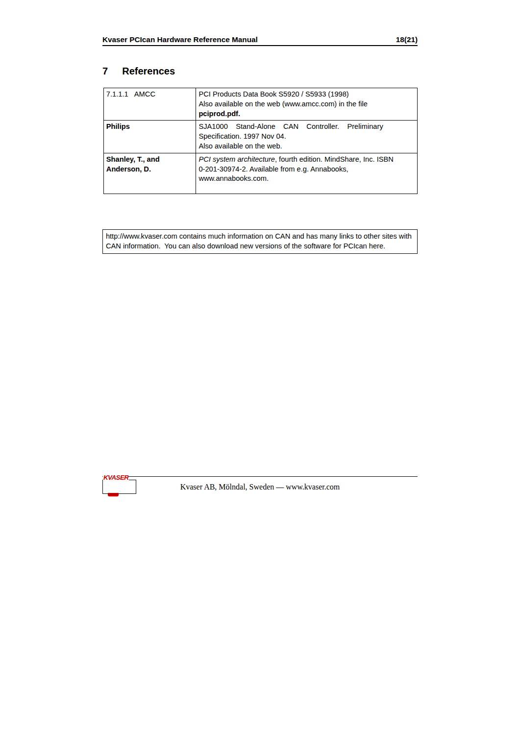Kvaser PCIcan Hardware Reference Manual 18(21)
7 References
| 7.1.1.1 AMCC | PCI Products Data Book S5920 / S5933 (1998) Also available on the web (www.amcc.com) in the file pciprod.pdf. |
| Philips | SJA1000 Stand-Alone CAN Controller. Preliminary Specification. 1997 Nov 04. Also available on the web. |
| Shanley, T., and Anderson, D. | PCI system architecture , fourth edition. MindShare, Inc. ISBN 0-201-30974-2. Available from e.g. Annabooks, www.annabooks.com. |
http://www.kvaser.com contains much information on CAN and has many links to other sites with CAN information. You can also download new versions of the software for PCIcan here.
KVASER
Kvaser AB, Mölndal, Sweden — www.kvaser.com